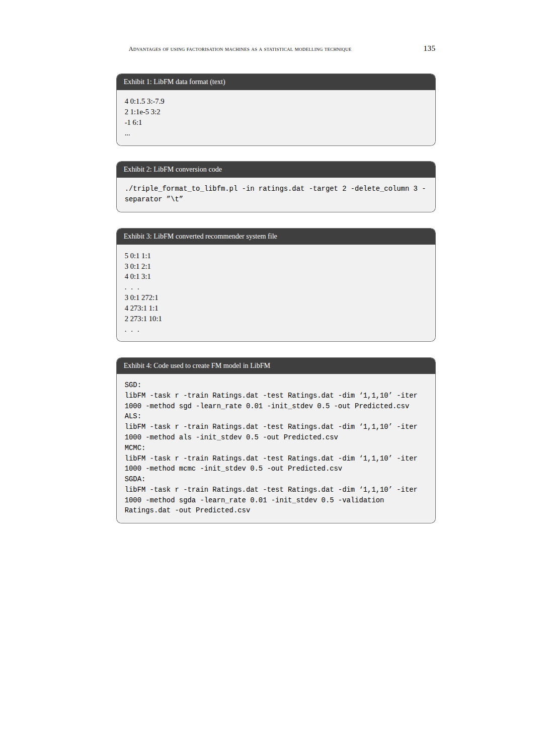Advantages of using factorisation machines as a statistical modelling technique 135
Exhibit 1: LibFM data format (text)
4 0:1.5 3:-7.9
2 1:1e-5 3:2
-1 6:1
...
Exhibit 2: LibFM conversion code
./triple_format_to_libfm.pl -in ratings.dat -target 2 -delete_column 3 -separator ”\t”
Exhibit 3: LibFM converted recommender system file
5 0:1 1:1
3 0:1 2:1
4 0:1 3:1
. . .
3 0:1 272:1
4 273:1 1:1
2 273:1 10:1
. . .
Exhibit 4: Code used to create FM model in LibFM
SGD:
libFM -task r -train Ratings.dat -test Ratings.dat -dim ‘1,1,10’ -iter 1000 -method sgd -learn_rate 0.01 -init_stdev 0.5 -out Predicted.csv
ALS:
libFM -task r -train Ratings.dat -test Ratings.dat -dim ‘1,1,10’ -iter 1000 -method als -init_stdev 0.5 -out Predicted.csv
MCMC:
libFM -task r -train Ratings.dat -test Ratings.dat -dim ‘1,1,10’ -iter 1000 -method mcmc -init_stdev 0.5 -out Predicted.csv
SGDA:
libFM -task r -train Ratings.dat -test Ratings.dat -dim ‘1,1,10’ -iter 1000 -method sgda -learn_rate 0.01 -init_stdev 0.5 -validation Ratings.dat -out Predicted.csv